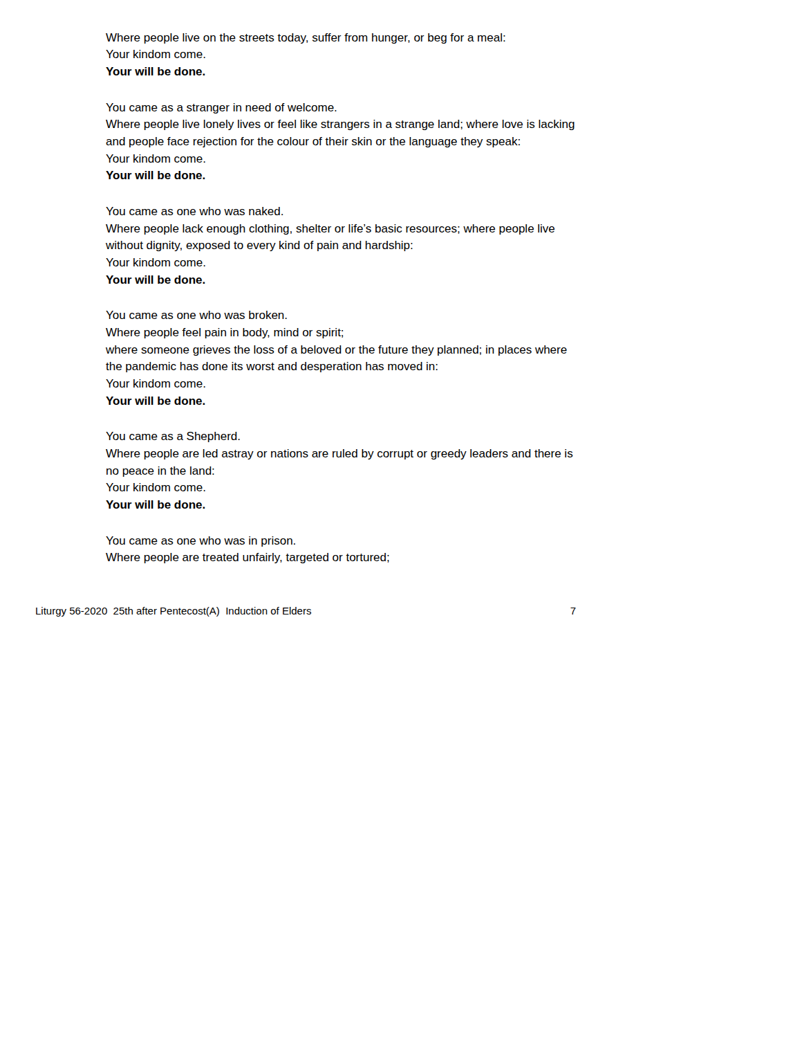Where people live on the streets today, suffer from hunger, or beg for a meal:
Your kindom come.
Your will be done.
You came as a stranger in need of welcome.
Where people live lonely lives or feel like strangers in a strange land; where love is lacking and people face rejection for the colour of their skin or the language they speak:
Your kindom come.
Your will be done.
You came as one who was naked.
Where people lack enough clothing, shelter or life’s basic resources; where people live without dignity, exposed to every kind of pain and hardship:
Your kindom come.
Your will be done.
You came as one who was broken.
Where people feel pain in body, mind or spirit;
where someone grieves the loss of a beloved or the future they planned; in places where the pandemic has done its worst and desperation has moved in:
Your kindom come.
Your will be done.
You came as a Shepherd.
Where people are led astray or nations are ruled by corrupt or greedy leaders and there is no peace in the land:
Your kindom come.
Your will be done.
You came as one who was in prison.
Where people are treated unfairly, targeted or tortured;
Liturgy 56-2020 25th after Pentecost(A) Induction of Elders 7